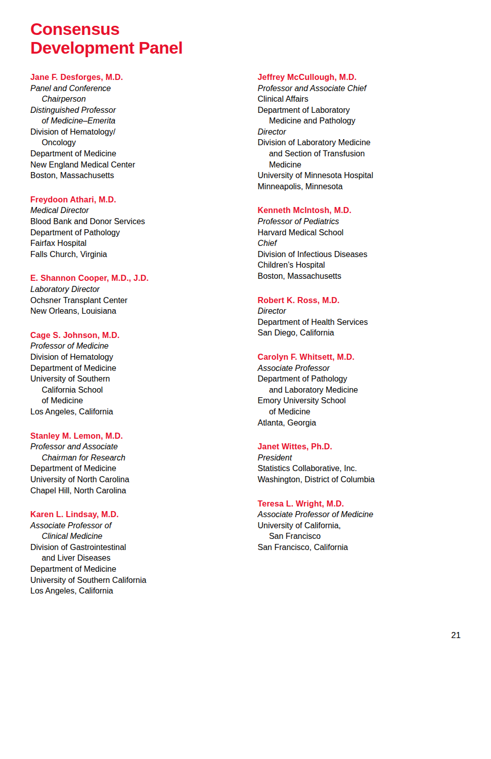Consensus
Development Panel
Jane F. Desforges, M.D.
Panel and Conference
Chairperson
Distinguished Professor
of Medicine–Emerita
Division of Hematology/
Oncology
Department of Medicine
New England Medical Center
Boston, Massachusetts
Freydoon Athari, M.D.
Medical Director
Blood Bank and Donor Services
Department of Pathology
Fairfax Hospital
Falls Church, Virginia
E. Shannon Cooper, M.D., J.D.
Laboratory Director
Ochsner Transplant Center
New Orleans, Louisiana
Cage S. Johnson, M.D.
Professor of Medicine
Division of Hematology
Department of Medicine
University of Southern
California School
of Medicine
Los Angeles, California
Stanley M. Lemon, M.D.
Professor and Associate
Chairman for Research
Department of Medicine
University of North Carolina
Chapel Hill, North Carolina
Karen L. Lindsay, M.D.
Associate Professor of
Clinical Medicine
Division of Gastrointestinal
and Liver Diseases
Department of Medicine
University of Southern California
Los Angeles, California
Jeffrey McCullough, M.D.
Professor and Associate Chief
Clinical Affairs
Department of Laboratory
Medicine and Pathology
Director
Division of Laboratory Medicine
and Section of Transfusion
Medicine
University of Minnesota Hospital
Minneapolis, Minnesota
Kenneth McIntosh, M.D.
Professor of Pediatrics
Harvard Medical School
Chief
Division of Infectious Diseases
Children’s Hospital
Boston, Massachusetts
Robert K. Ross, M.D.
Director
Department of Health Services
San Diego, California
Carolyn F. Whitsett, M.D.
Associate Professor
Department of Pathology
and Laboratory Medicine
Emory University School
of Medicine
Atlanta, Georgia
Janet Wittes, Ph.D.
President
Statistics Collaborative, Inc.
Washington, District of Columbia
Teresa L. Wright, M.D.
Associate Professor of Medicine
University of California,
San Francisco
San Francisco, California
21